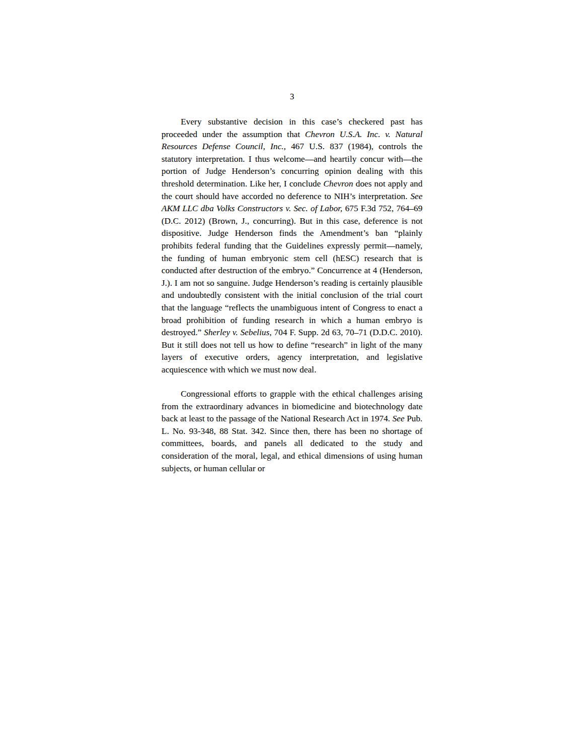3
Every substantive decision in this case’s checkered past has proceeded under the assumption that Chevron U.S.A. Inc. v. Natural Resources Defense Council, Inc., 467 U.S. 837 (1984), controls the statutory interpretation. I thus welcome—and heartily concur with—the portion of Judge Henderson’s concurring opinion dealing with this threshold determination. Like her, I conclude Chevron does not apply and the court should have accorded no deference to NIH’s interpretation. See AKM LLC dba Volks Constructors v. Sec. of Labor, 675 F.3d 752, 764–69 (D.C. 2012) (Brown, J., concurring). But in this case, deference is not dispositive. Judge Henderson finds the Amendment’s ban “plainly prohibits federal funding that the Guidelines expressly permit—namely, the funding of human embryonic stem cell (hESC) research that is conducted after destruction of the embryo.” Concurrence at 4 (Henderson, J.). I am not so sanguine. Judge Henderson’s reading is certainly plausible and undoubtedly consistent with the initial conclusion of the trial court that the language “reflects the unambiguous intent of Congress to enact a broad prohibition of funding research in which a human embryo is destroyed.” Sherley v. Sebelius, 704 F. Supp. 2d 63, 70–71 (D.D.C. 2010). But it still does not tell us how to define “research” in light of the many layers of executive orders, agency interpretation, and legislative acquiescence with which we must now deal.
Congressional efforts to grapple with the ethical challenges arising from the extraordinary advances in biomedicine and biotechnology date back at least to the passage of the National Research Act in 1974. See Pub. L. No. 93-348, 88 Stat. 342. Since then, there has been no shortage of committees, boards, and panels all dedicated to the study and consideration of the moral, legal, and ethical dimensions of using human subjects, or human cellular or